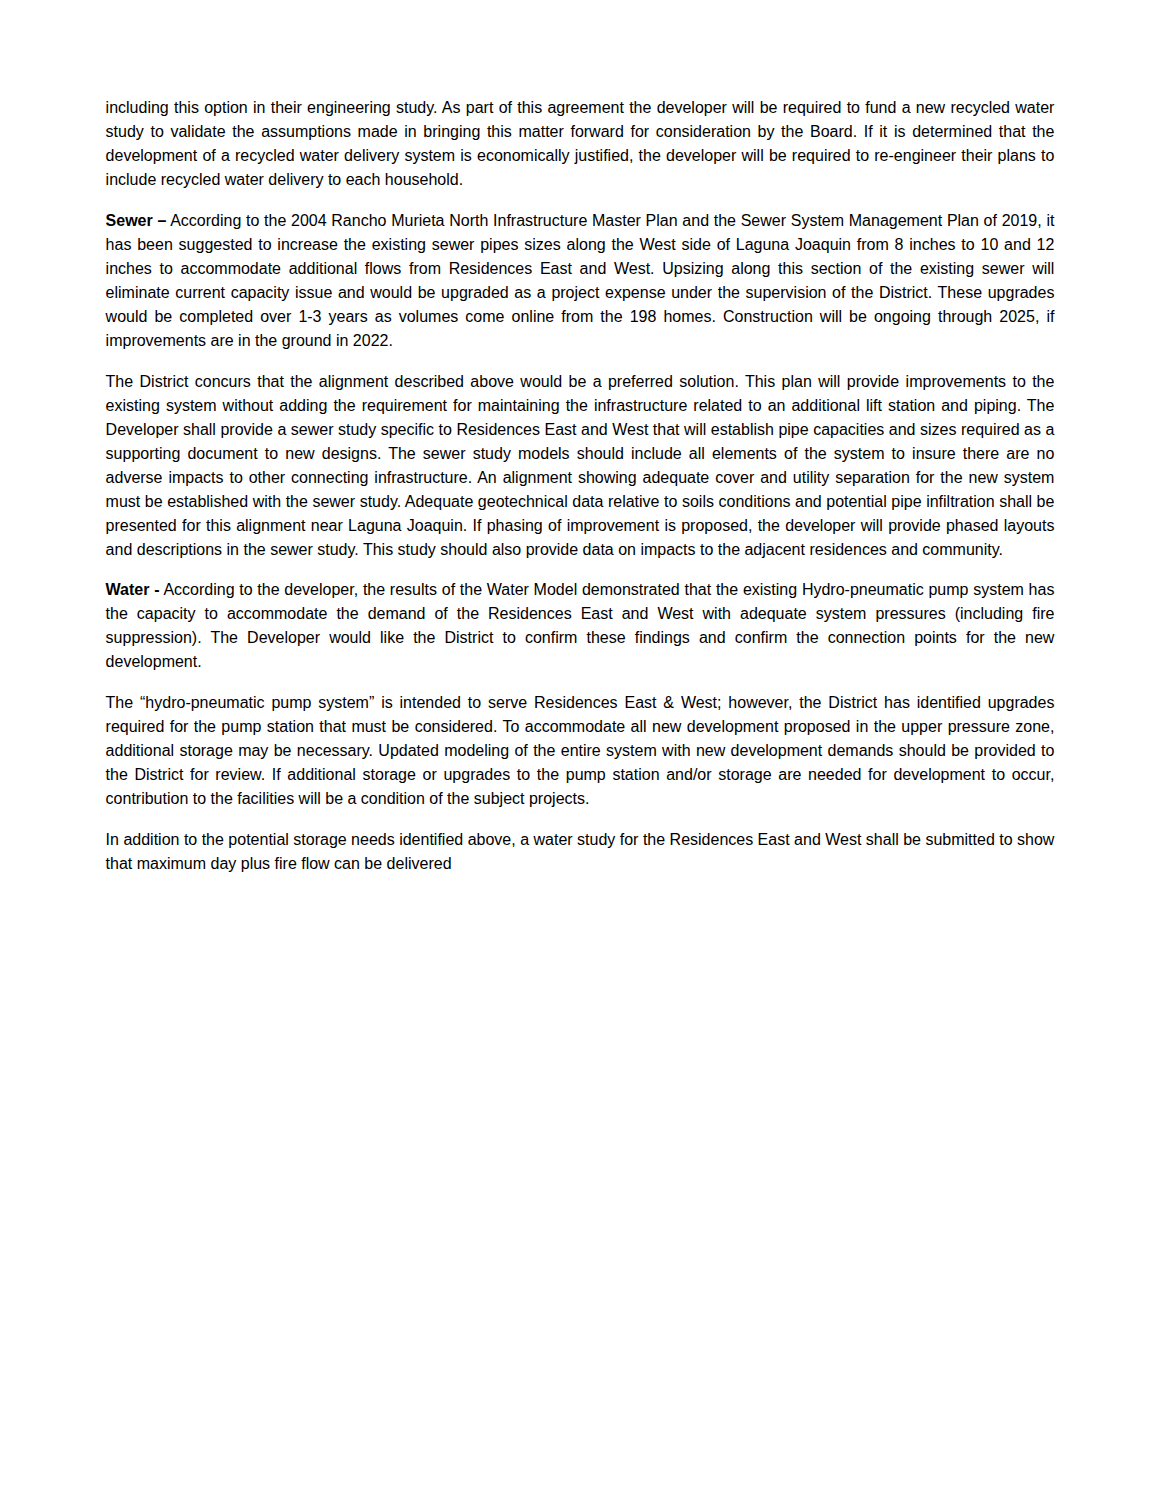including this option in their engineering study. As part of this agreement the developer will be required to fund a new recycled water study to validate the assumptions made in bringing this matter forward for consideration by the Board. If it is determined that the development of a recycled water delivery system is economically justified, the developer will be required to re-engineer their plans to include recycled water delivery to each household.
Sewer – According to the 2004 Rancho Murieta North Infrastructure Master Plan and the Sewer System Management Plan of 2019, it has been suggested to increase the existing sewer pipes sizes along the West side of Laguna Joaquin from 8 inches to 10 and 12 inches to accommodate additional flows from Residences East and West. Upsizing along this section of the existing sewer will eliminate current capacity issue and would be upgraded as a project expense under the supervision of the District. These upgrades would be completed over 1-3 years as volumes come online from the 198 homes. Construction will be ongoing through 2025, if improvements are in the ground in 2022.
The District concurs that the alignment described above would be a preferred solution. This plan will provide improvements to the existing system without adding the requirement for maintaining the infrastructure related to an additional lift station and piping. The Developer shall provide a sewer study specific to Residences East and West that will establish pipe capacities and sizes required as a supporting document to new designs. The sewer study models should include all elements of the system to insure there are no adverse impacts to other connecting infrastructure. An alignment showing adequate cover and utility separation for the new system must be established with the sewer study. Adequate geotechnical data relative to soils conditions and potential pipe infiltration shall be presented for this alignment near Laguna Joaquin. If phasing of improvement is proposed, the developer will provide phased layouts and descriptions in the sewer study. This study should also provide data on impacts to the adjacent residences and community.
Water - According to the developer, the results of the Water Model demonstrated that the existing Hydro-pneumatic pump system has the capacity to accommodate the demand of the Residences East and West with adequate system pressures (including fire suppression). The Developer would like the District to confirm these findings and confirm the connection points for the new development.
The “hydro-pneumatic pump system” is intended to serve Residences East & West; however, the District has identified upgrades required for the pump station that must be considered. To accommodate all new development proposed in the upper pressure zone, additional storage may be necessary. Updated modeling of the entire system with new development demands should be provided to the District for review. If additional storage or upgrades to the pump station and/or storage are needed for development to occur, contribution to the facilities will be a condition of the subject projects.
In addition to the potential storage needs identified above, a water study for the Residences East and West shall be submitted to show that maximum day plus fire flow can be delivered